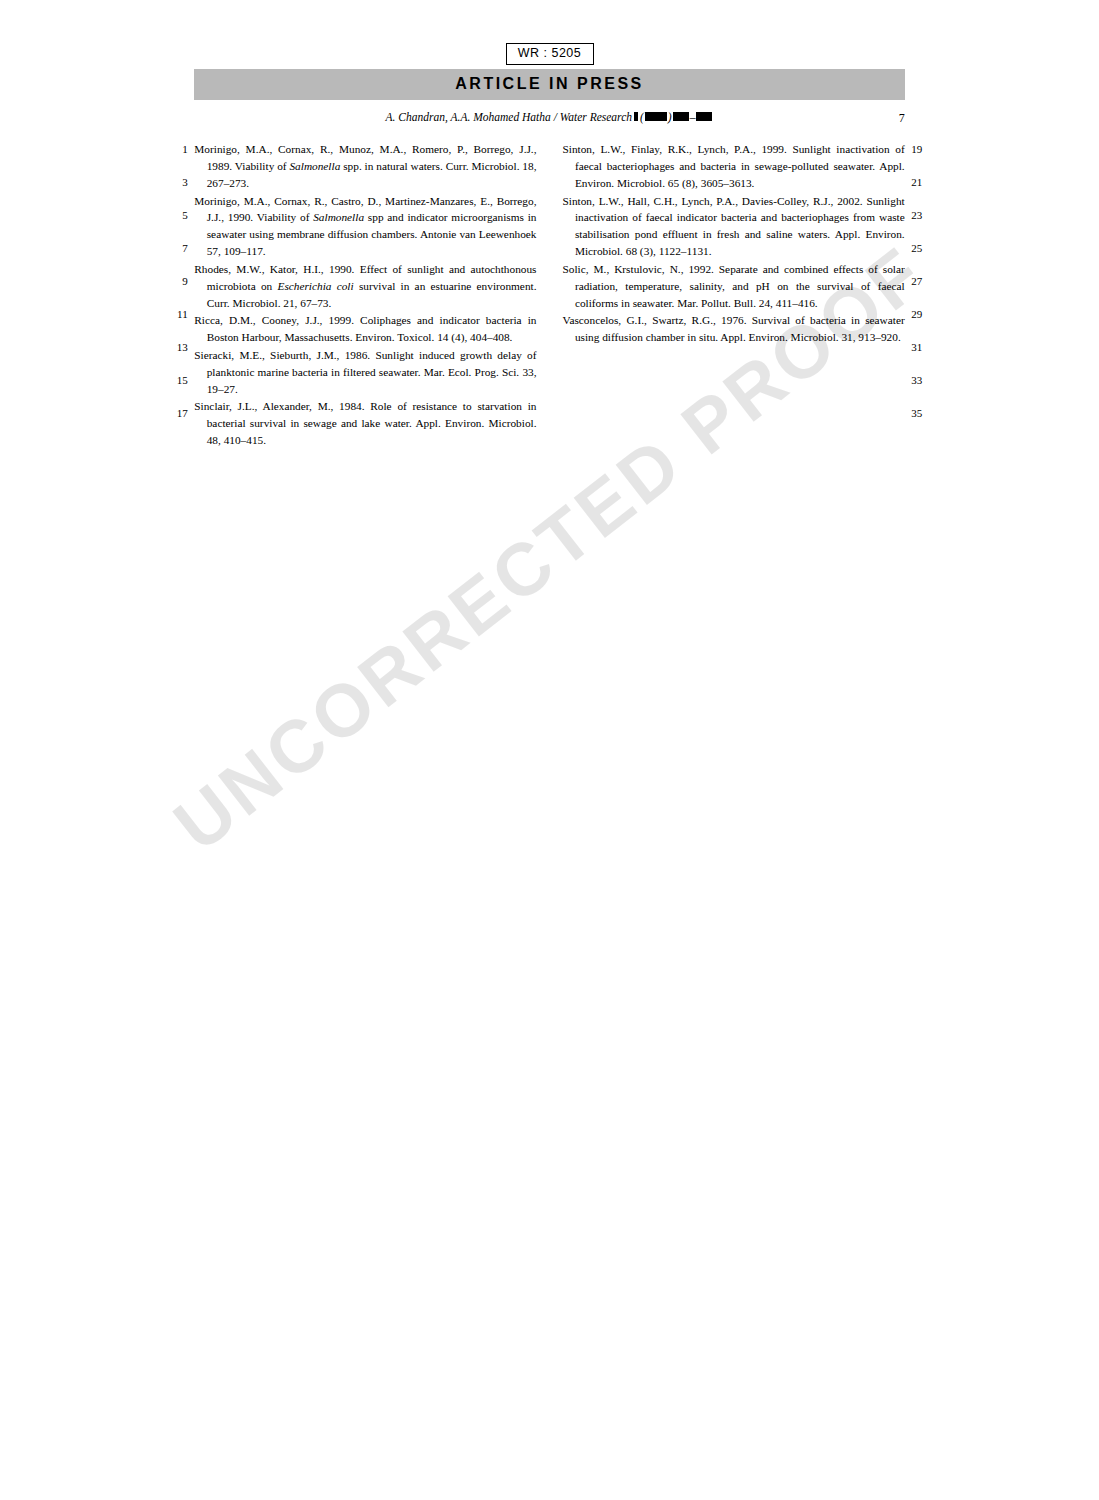WR : 5205
ARTICLE IN PRESS
A. Chandran, A.A. Mohamed Hatha / Water Research ( ) – 7
UNCORRECTED PROOF
1
2
3
4
5
6
7
8
9
10
11
12
13
14
15
16
17
Morinigo, M.A., Cornax, R., Munoz, M.A., Romero, P., Borrego, J.J., 1989. Viability of Salmonella spp. in natural waters. Curr. Microbiol. 18, 267–273.
Morinigo, M.A., Cornax, R., Castro, D., Martinez-Manzares, E., Borrego, J.J., 1990. Viability of Salmonella spp and indicator microorganisms in seawater using membrane diffusion chambers. Antonie van Leewenhoek 57, 109–117.
Rhodes, M.W., Kator, H.I., 1990. Effect of sunlight and autochthonous microbiota on Escherichia coli survival in an estuarine environment. Curr. Microbiol. 21, 67–73.
Ricca, D.M., Cooney, J.J., 1999. Coliphages and indicator bacteria in Boston Harbour, Massachusetts. Environ. Toxicol. 14 (4), 404–408.
Sieracki, M.E., Sieburth, J.M., 1986. Sunlight induced growth delay of planktonic marine bacteria in filtered seawater. Mar. Ecol. Prog. Sci. 33, 19–27.
Sinclair, J.L., Alexander, M., 1984. Role of resistance to starvation in bacterial survival in sewage and lake water. Appl. Environ. Microbiol. 48, 410–415.
19
20
21
22
23
24
25
26
27
28
29
30
31
32
33
34
35
Sinton, L.W., Finlay, R.K., Lynch, P.A., 1999. Sunlight inactivation of faecal bacteriophages and bacteria in sewage-polluted seawater. Appl. Environ. Microbiol. 65 (8), 3605–3613.
Sinton, L.W., Hall, C.H., Lynch, P.A., Davies-Colley, R.J., 2002. Sunlight inactivation of faecal indicator bacteria and bacteriophages from waste stabilisation pond effluent in fresh and saline waters. Appl. Environ. Microbiol. 68 (3), 1122–1131.
Solic, M., Krstulovic, N., 1992. Separate and combined effects of solar radiation, temperature, salinity, and pH on the survival of faecal coliforms in seawater. Mar. Pollut. Bull. 24, 411–416.
Vasconcelos, G.I., Swartz, R.G., 1976. Survival of bacteria in seawater using diffusion chamber in situ. Appl. Environ. Microbiol. 31, 913–920.